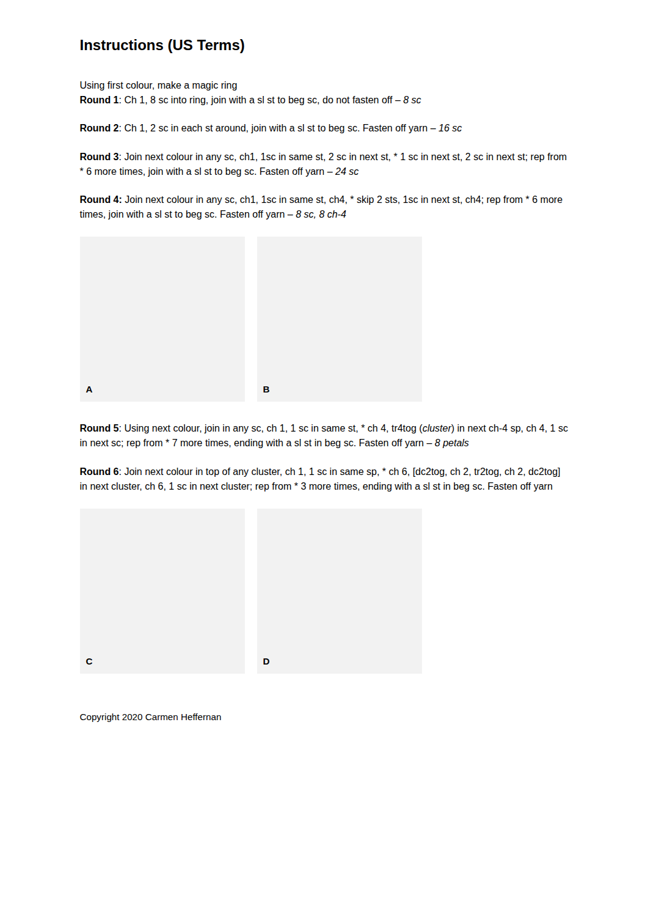Instructions (US Terms)
Using first colour, make a magic ring
Round 1: Ch 1, 8 sc into ring, join with a sl st to beg sc, do not fasten off – 8 sc
Round 2: Ch 1, 2 sc in each st around, join with a sl st to beg sc. Fasten off yarn – 16 sc
Round 3: Join next colour in any sc, ch1, 1sc in same st, 2 sc in next st, * 1 sc in next st, 2 sc in next st; rep from * 6 more times, join with a sl st to beg sc. Fasten off yarn – 24 sc
Round 4: Join next colour in any sc, ch1, 1sc in same st, ch4, * skip 2 sts, 1sc in next st, ch4; rep from * 6 more times, join with a sl st to beg sc. Fasten off yarn – 8 sc, 8 ch-4
A
B
Round 5: Using next colour, join in any sc, ch 1, 1 sc in same st, * ch 4, tr4tog (cluster) in next ch-4 sp, ch 4, 1 sc in next sc; rep from * 7 more times, ending with a sl st in beg sc. Fasten off yarn – 8 petals
Round 6: Join next colour in top of any cluster, ch 1, 1 sc in same sp, * ch 6, [dc2tog, ch 2, tr2tog, ch 2, dc2tog] in next cluster, ch 6, 1 sc in next cluster; rep from * 3 more times, ending with a sl st in beg sc. Fasten off yarn
C
D
Copyright 2020 Carmen Heffernan